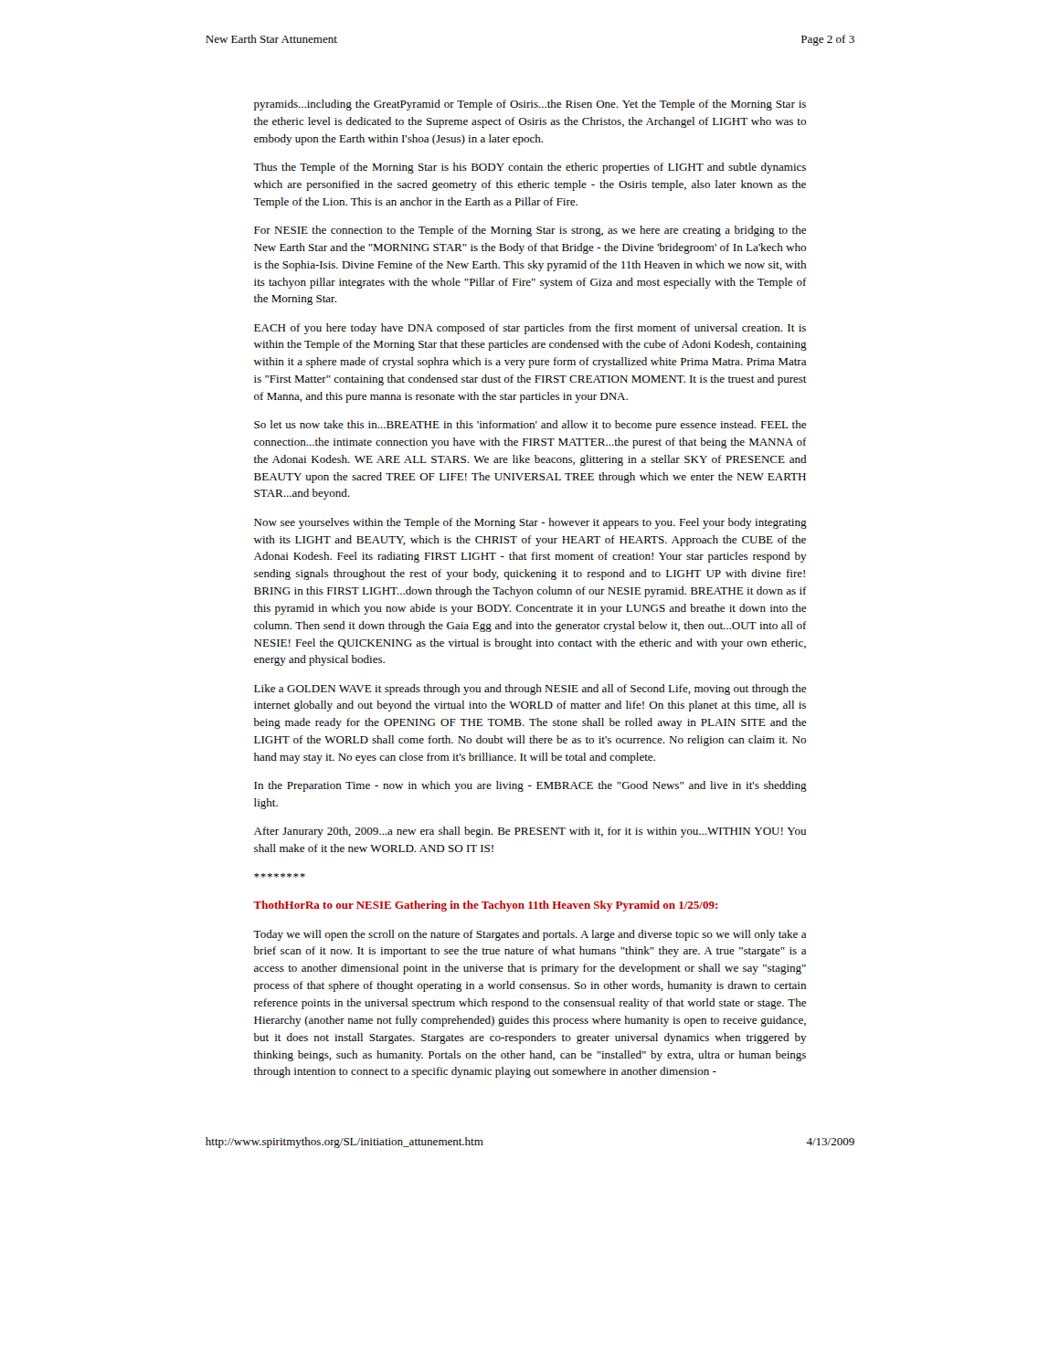New Earth Star Attunement Page 2 of 3
pyramids...including the GreatPyramid or Temple of Osiris...the Risen One. Yet the Temple of the Morning Star is the etheric level is dedicated to the Supreme aspect of Osiris as the Christos, the Archangel of LIGHT who was to embody upon the Earth within I'shoa (Jesus) in a later epoch.
Thus the Temple of the Morning Star is his BODY contain the etheric properties of LIGHT and subtle dynamics which are personified in the sacred geometry of this etheric temple - the Osiris temple, also later known as the Temple of the Lion. This is an anchor in the Earth as a Pillar of Fire.
For NESIE the connection to the Temple of the Morning Star is strong, as we here are creating a bridging to the New Earth Star and the "MORNING STAR" is the Body of that Bridge - the Divine 'bridegroom' of In La'kech who is the Sophia-Isis. Divine Femine of the New Earth. This sky pyramid of the 11th Heaven in which we now sit, with its tachyon pillar integrates with the whole "Pillar of Fire" system of Giza and most especially with the Temple of the Morning Star.
EACH of you here today have DNA composed of star particles from the first moment of universal creation. It is within the Temple of the Morning Star that these particles are condensed with the cube of Adoni Kodesh, containing within it a sphere made of crystal sophra which is a very pure form of crystallized white Prima Matra. Prima Matra is "First Matter" containing that condensed star dust of the FIRST CREATION MOMENT. It is the truest and purest of Manna, and this pure manna is resonate with the star particles in your DNA.
So let us now take this in...BREATHE in this 'information' and allow it to become pure essence instead. FEEL the connection...the intimate connection you have with the FIRST MATTER...the purest of that being the MANNA of the Adonai Kodesh. WE ARE ALL STARS. We are like beacons, glittering in a stellar SKY of PRESENCE and BEAUTY upon the sacred TREE OF LIFE! The UNIVERSAL TREE through which we enter the NEW EARTH STAR...and beyond.
Now see yourselves within the Temple of the Morning Star - however it appears to you. Feel your body integrating with its LIGHT and BEAUTY, which is the CHRIST of your HEART of HEARTS. Approach the CUBE of the Adonai Kodesh. Feel its radiating FIRST LIGHT - that first moment of creation! Your star particles respond by sending signals throughout the rest of your body, quickening it to respond and to LIGHT UP with divine fire! BRING in this FIRST LIGHT...down through the Tachyon column of our NESIE pyramid. BREATHE it down as if this pyramid in which you now abide is your BODY. Concentrate it in your LUNGS and breathe it down into the column. Then send it down through the Gaia Egg and into the generator crystal below it, then out...OUT into all of NESIE! Feel the QUICKENING as the virtual is brought into contact with the etheric and with your own etheric, energy and physical bodies.
Like a GOLDEN WAVE it spreads through you and through NESIE and all of Second Life, moving out through the internet globally and out beyond the virtual into the WORLD of matter and life! On this planet at this time, all is being made ready for the OPENING OF THE TOMB. The stone shall be rolled away in PLAIN SITE and the LIGHT of the WORLD shall come forth. No doubt will there be as to it's ocurrence. No religion can claim it. No hand may stay it. No eyes can close from it's brilliance. It will be total and complete.
In the Preparation Time - now in which you are living - EMBRACE the "Good News" and live in it's shedding light.
After Janurary 20th, 2009...a new era shall begin. Be PRESENT with it, for it is within you...WITHIN YOU! You shall make of it the new WORLD. AND SO IT IS!
********
ThothHorRa to our NESIE Gathering in the Tachyon 11th Heaven Sky Pyramid on 1/25/09:
Today we will open the scroll on the nature of Stargates and portals. A large and diverse topic so we will only take a brief scan of it now. It is important to see the true nature of what humans "think" they are. A true "stargate" is a access to another dimensional point in the universe that is primary for the development or shall we say "staging" process of that sphere of thought operating in a world consensus. So in other words, humanity is drawn to certain reference points in the universal spectrum which respond to the consensual reality of that world state or stage. The Hierarchy (another name not fully comprehended) guides this process where humanity is open to receive guidance, but it does not install Stargates. Stargates are co-responders to greater universal dynamics when triggered by thinking beings, such as humanity. Portals on the other hand, can be "installed" by extra, ultra or human beings through intention to connect to a specific dynamic playing out somewhere in another dimension -
http://www.spiritmythos.org/SL/initiation_attunement.htm 4/13/2009